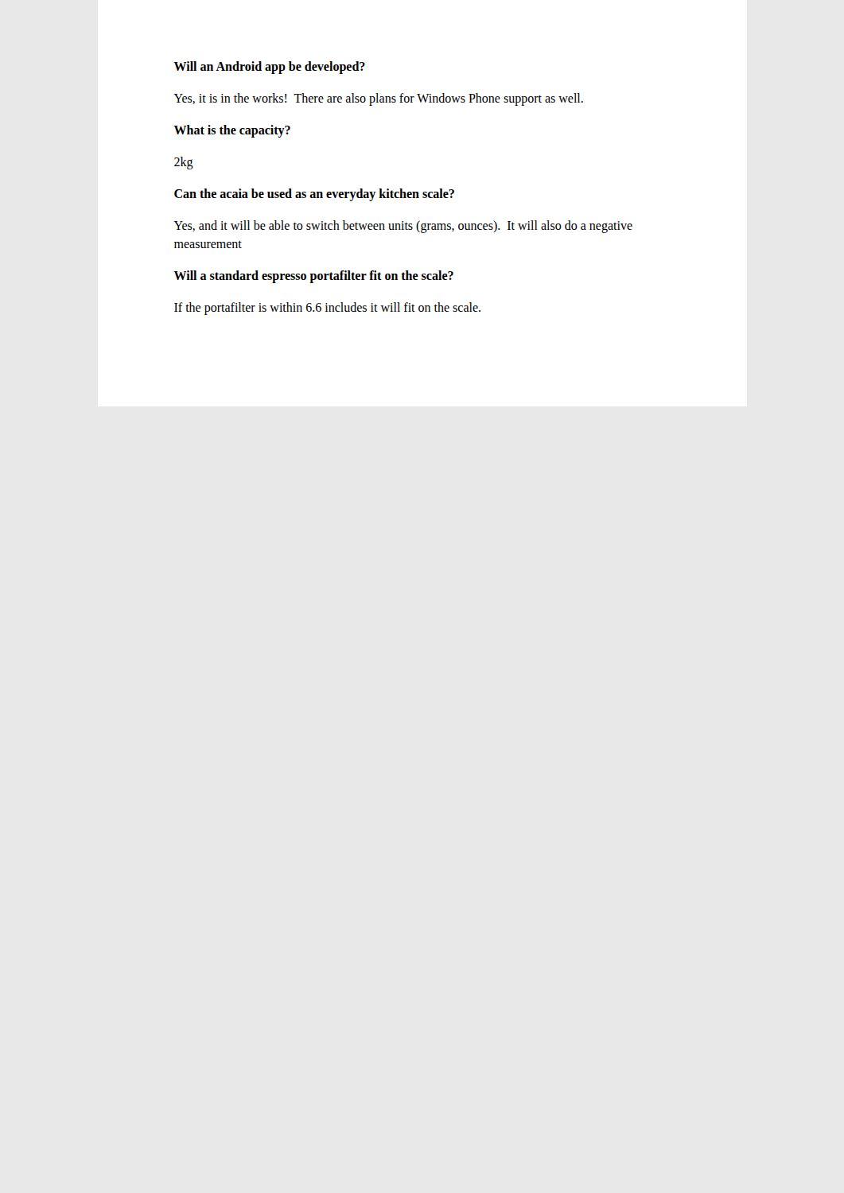Will an Android app be developed?
Yes, it is in the works! There are also plans for Windows Phone support as well.
What is the capacity?
2kg
Can the acaia be used as an everyday kitchen scale?
Yes, and it will be able to switch between units (grams, ounces). It will also do a negative measurement
Will a standard espresso portafilter fit on the scale?
If the portafilter is within 6.6 includes it will fit on the scale.